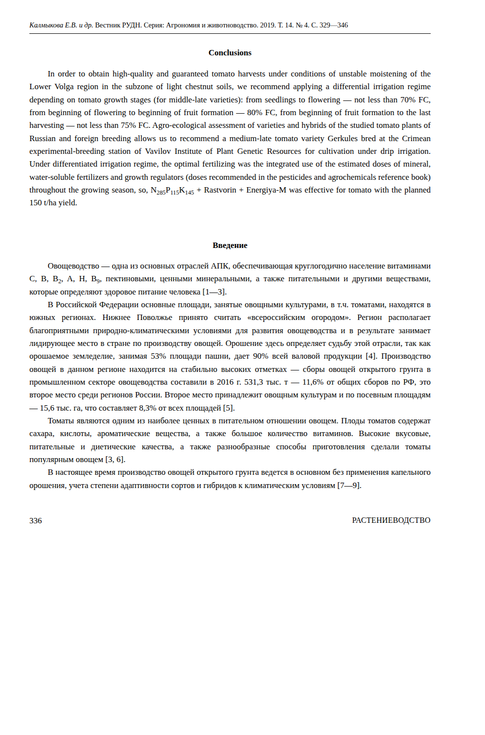Калмыкова Е.В. и др. Вестник РУДН. Серия: Агрономия и животноводство. 2019. Т. 14. № 4. С. 329—346
Conclusions
In order to obtain high-quality and guaranteed tomato harvests under conditions of unstable moistening of the Lower Volga region in the subzone of light chestnut soils, we recommend applying a differential irrigation regime depending on tomato growth stages (for middle-late varieties): from seedlings to flowering — not less than 70% FC, from beginning of flowering to beginning of fruit formation — 80% FC, from beginning of fruit formation to the last harvesting — not less than 75% FC. Agro-ecological assessment of varieties and hybrids of the studied tomato plants of Russian and foreign breeding allows us to recommend a medium-late tomato variety Gerkules bred at the Crimean experimental-breeding station of Vavilov Institute of Plant Genetic Resources for cultivation under drip irrigation. Under differentiated irrigation regime, the optimal fertilizing was the integrated use of the estimated doses of mineral, water-soluble fertilizers and growth regulators (doses recommended in the pesticides and agrochemicals reference book) throughout the growing season, so, N285P115K145 + Rastvorin + Energiya-M was effective for tomato with the planned 150 t/ha yield.
Введение
Овощеводство — одна из основных отраслей АПК, обеспечивающая круглогодично население витаминами C, B, B2, A, H, B9, пектиновыми, ценными минеральными, а также питательными и другими веществами, которые определяют здоровое питание человека [1—3].
В Российской Федерации основные площади, занятые овощными культурами, в т.ч. томатами, находятся в южных регионах. Нижнее Поволжье принято считать «всероссийским огородом». Регион располагает благоприятными природно-климатическими условиями для развития овощеводства и в результате занимает лидирующее место в стране по производству овощей. Орошение здесь определяет судьбу этой отрасли, так как орошаемое земледелие, занимая 53% площади пашни, дает 90% всей валовой продукции [4]. Производство овощей в данном регионе находится на стабильно высоких отметках — сборы овощей открытого грунта в промышленном секторе овощеводства составили в 2016 г. 531,3 тыс. т — 11,6% от общих сборов по РФ, это второе место среди регионов России. Второе место принадлежит овощным культурам и по посевным площадям — 15,6 тыс. га, что составляет 8,3% от всех площадей [5].
Томаты являются одним из наиболее ценных в питательном отношении овощем. Плоды томатов содержат сахара, кислоты, ароматические вещества, а также большое количество витаминов. Высокие вкусовые, питательные и диетические качества, а также разнообразные способы приготовления сделали томаты популярным овощем [3, 6].
В настоящее время производство овощей открытого грунта ведется в основном без применения капельного орошения, учета степени адаптивности сортов и гибридов к климатическим условиям [7—9].
336 РАСТЕНИЕВОДСТВО